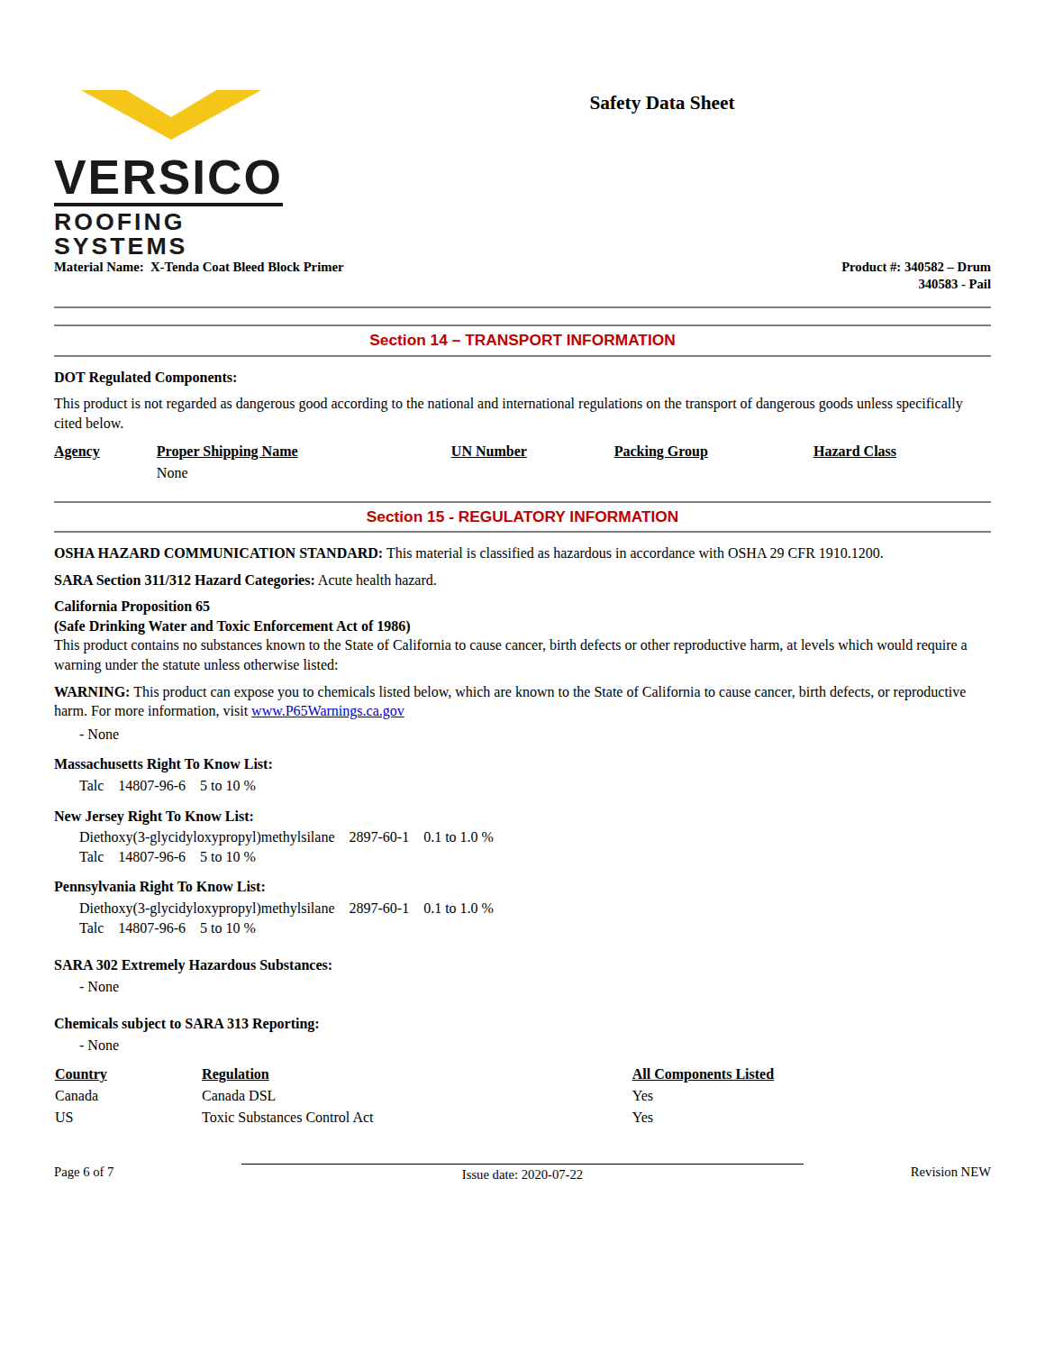VERSICO
ROOFING SYSTEMS
Safety Data Sheet
Material Name: X-Tenda Coat Bleed Block Primer Product #: 340582 – Drum
340583 - Pail
Section 14 – TRANSPORT INFORMATION
DOT Regulated Components:
This product is not regarded as dangerous good according to the national and international regulations on the transport of dangerous goods unless specifically cited below.
| Agency | Proper Shipping Name | UN Number | Packing Group | Hazard Class |
| --- | --- | --- | --- | --- |
| | None | | | |
Section 15 - REGULATORY INFORMATION
OSHA HAZARD COMMUNICATION STANDARD: This material is classified as hazardous in accordance with OSHA 29 CFR 1910.1200.
SARA Section 311/312 Hazard Categories: Acute health hazard.
California Proposition 65
(Safe Drinking Water and Toxic Enforcement Act of 1986)
This product contains no substances known to the State of California to cause cancer, birth defects or other reproductive harm, at levels which would require a warning under the statute unless otherwise listed:
WARNING: This product can expose you to chemicals listed below, which are known to the State of California to cause cancer, birth defects, or reproductive harm. For more information, visit www.P65Warnings.ca.gov
- None
Massachusetts Right To Know List:
Talc 14807-96-6 5 to 10 %
New Jersey Right To Know List:
Diethoxy(3-glycidyloxypropyl)methylsilane 2897-60-1 0.1 to 1.0 %
Talc 14807-96-6 5 to 10 %
Pennsylvania Right To Know List:
Diethoxy(3-glycidyloxypropyl)methylsilane 2897-60-1 0.1 to 1.0 %
Talc 14807-96-6 5 to 10 %
SARA 302 Extremely Hazardous Substances:
- None
Chemicals subject to SARA 313 Reporting:
- None
| Country | Regulation | All Components Listed |
| --- | --- | --- |
| Canada | Canada DSL | Yes |
| US | Toxic Substances Control Act | Yes |
Page 6 of 7
Issue date: 2020-07-22
Revision NEW